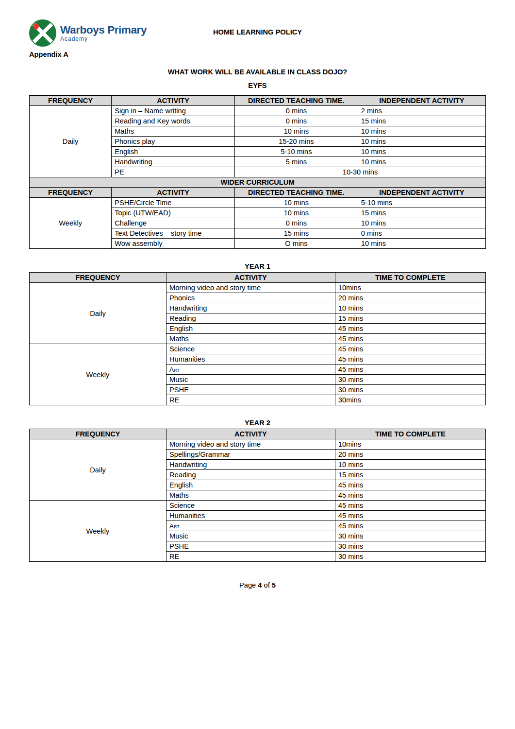Warboys Primary
Academy
HOME LEARNING POLICY
Appendix A
WHAT WORK WILL BE AVAILABLE IN CLASS DOJO?
EYFS
| FREQUENCY | ACTIVITY | DIRECTED TEACHING TIME. | INDEPENDENT ACTIVITY |
| --- | --- | --- | --- |
| Daily | Sign in – Name writing | 0 mins | 2 mins |
| Reading and Key words | 0 mins | 15 mins |
| Maths | 10 mins | 10 mins |
| Phonics play | 15-20 mins | 10 mins |
| English | 5-10 mins | 10 mins |
| Handwriting | 5 mins | 10 mins |
| PE | 10-30 mins |
| WIDER CURRICULUM |
| FREQUENCY | ACTIVITY | DIRECTED TEACHING TIME. | INDEPENDENT ACTIVITY |
| Weekly | PSHE/Circle Time | 10 mins | 5-10 mins |
| Topic (UTW/EAD) | 10 mins | 15 mins |
| Challenge | 0 mins | 10 mins |
| Text Detectives – story time | 15 mins | 0 mins |
| Wow assembly | O mins | 10 mins |
YEAR 1
| FREQUENCY | ACTIVITY | TIME TO COMPLETE |
| --- | --- | --- |
| Daily | Morning video and story time | 10mins |
| Phonics | 20 mins |
| Handwriting | 10 mins |
| Reading | 15 mins |
| English | 45 mins |
| Maths | 45 mins |
| Weekly | Science | 45 mins |
| Humanities | 45 mins |
| Art | 45 mins |
| Music | 30 mins |
| PSHE | 30 mins |
| RE | 30mins |
YEAR 2
| FREQUENCY | ACTIVITY | TIME TO COMPLETE |
| --- | --- | --- |
| Daily | Morning video and story time | 10mins |
| Spellings/Grammar | 20 mins |
| Handwriting | 10 mins |
| Reading | 15 mins |
| English | 45 mins |
| Maths | 45 mins |
| Weekly | Science | 45 mins |
| Humanities | 45 mins |
| Art | 45 mins |
| Music | 30 mins |
| PSHE | 30 mins |
| RE | 30 mins |
Page 4 of 5